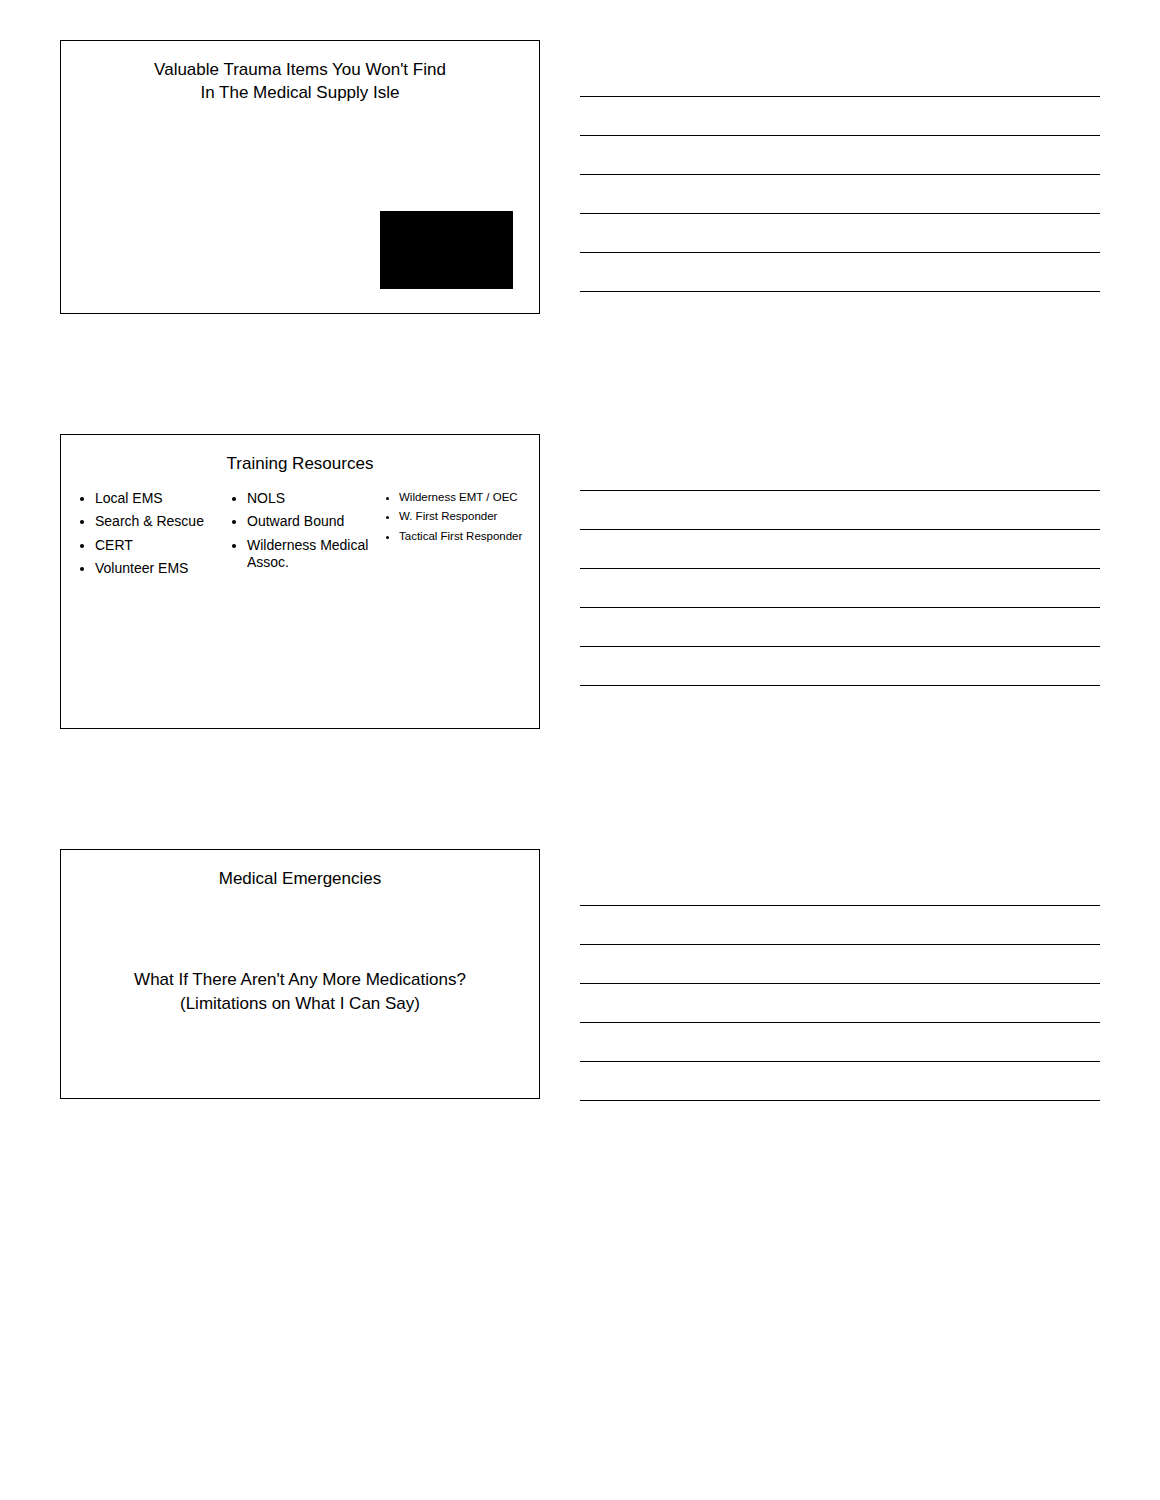Valuable Trauma Items You Won't Find
In The Medical Supply Isle
Training Resources
Local EMS
Search & Rescue
CERT
Volunteer EMS
NOLS
Outward Bound
Wilderness Medical Assoc.
Wilderness EMT / OEC
W. First Responder
Tactical First Responder
Medical Emergencies
What If There Aren't Any More Medications?
(Limitations on What I Can Say)